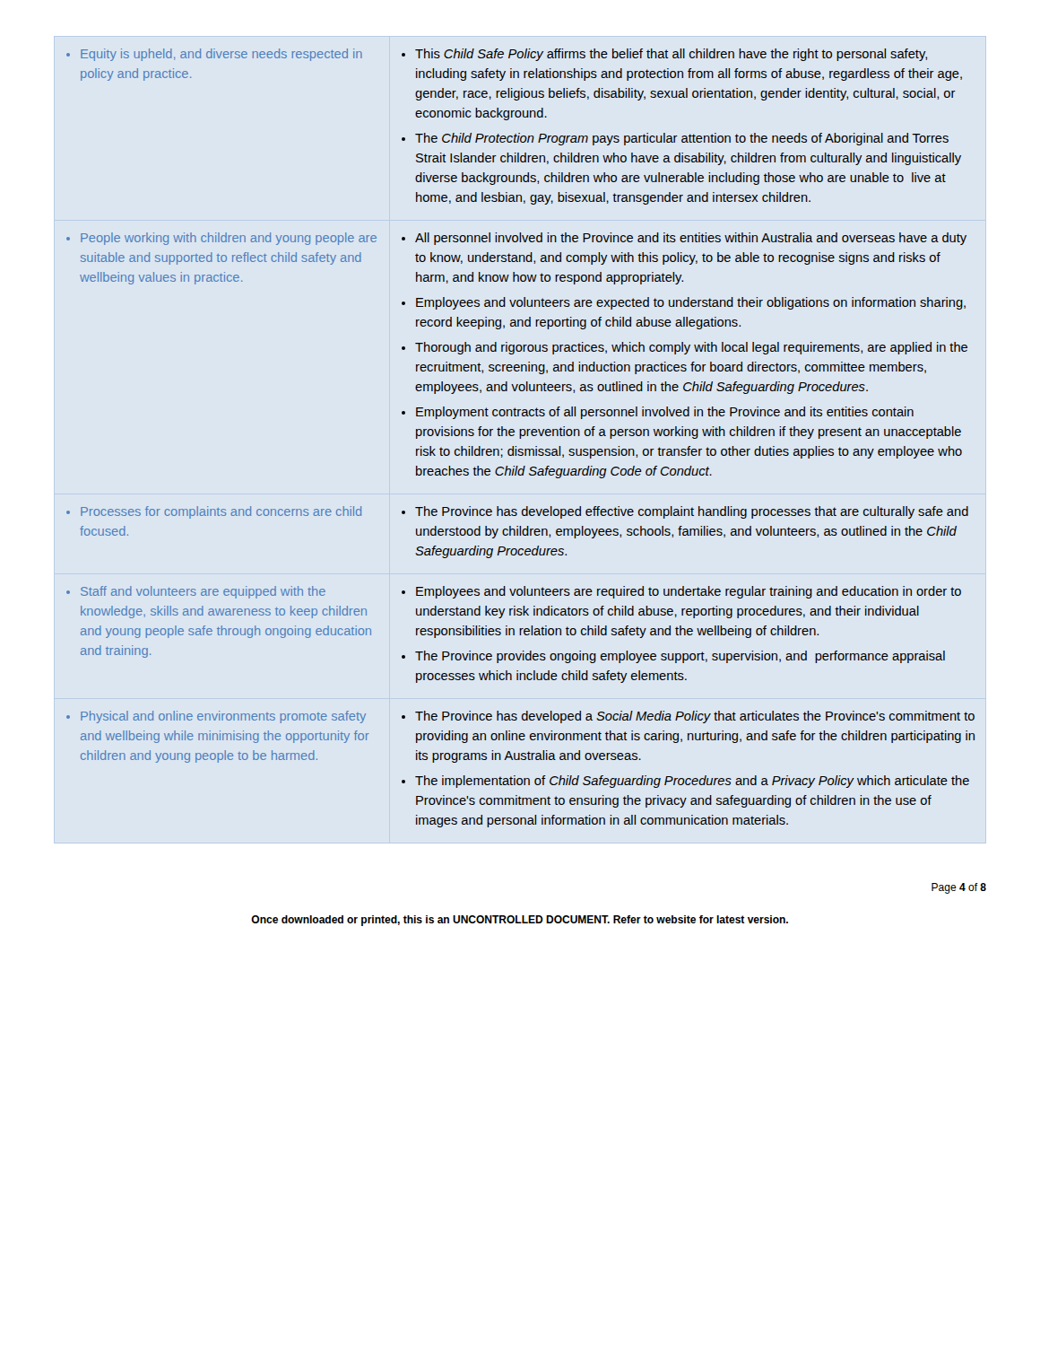| Equity is upheld, and diverse needs respected in policy and practice. | This Child Safe Policy affirms the belief that all children have the right to personal safety, including safety in relationships and protection from all forms of abuse, regardless of their age, gender, race, religious beliefs, disability, sexual orientation, gender identity, cultural, social, or economic background. The Child Protection Program pays particular attention to the needs of Aboriginal and Torres Strait Islander children, children who have a disability, children from culturally and linguistically diverse backgrounds, children who are vulnerable including those who are unable to live at home, and lesbian, gay, bisexual, transgender and intersex children. |
| People working with children and young people are suitable and supported to reflect child safety and wellbeing values in practice. | All personnel involved in the Province and its entities within Australia and overseas have a duty to know, understand, and comply with this policy, to be able to recognise signs and risks of harm, and know how to respond appropriately. Employees and volunteers are expected to understand their obligations on information sharing, record keeping, and reporting of child abuse allegations. Thorough and rigorous practices, which comply with local legal requirements, are applied in the recruitment, screening, and induction practices for board directors, committee members, employees, and volunteers, as outlined in the Child Safeguarding Procedures . Employment contracts of all personnel involved in the Province and its entities contain provisions for the prevention of a person working with children if they present an unacceptable risk to children; dismissal, suspension, or transfer to other duties applies to any employee who breaches the Child Safeguarding Code of Conduct . |
| Processes for complaints and concerns are child focused. | The Province has developed effective complaint handling processes that are culturally safe and understood by children, employees, schools, families, and volunteers, as outlined in the Child Safeguarding Procedures . |
| Staff and volunteers are equipped with the knowledge, skills and awareness to keep children and young people safe through ongoing education and training. | Employees and volunteers are required to undertake regular training and education in order to understand key risk indicators of child abuse, reporting procedures, and their individual responsibilities in relation to child safety and the wellbeing of children. The Province provides ongoing employee support, supervision, and performance appraisal processes which include child safety elements. |
| Physical and online environments promote safety and wellbeing while minimising the opportunity for children and young people to be harmed. | The Province has developed a Social Media Policy that articulates the Province's commitment to providing an online environment that is caring, nurturing, and safe for the children participating in its programs in Australia and overseas. The implementation of Child Safeguarding Procedures and a Privacy Policy which articulate the Province's commitment to ensuring the privacy and safeguarding of children in the use of images and personal information in all communication materials. |
Page 4 of 8
Once downloaded or printed, this is an UNCONTROLLED DOCUMENT. Refer to website for latest version.